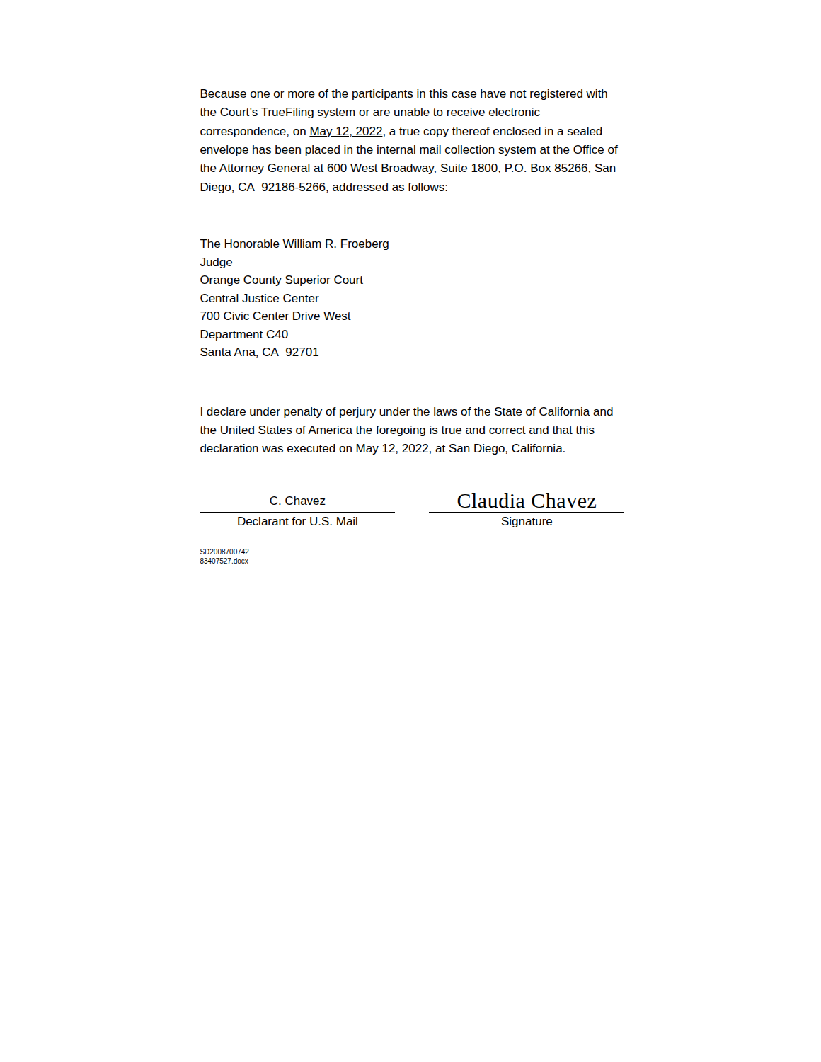Because one or more of the participants in this case have not registered with the Court’s TrueFiling system or are unable to receive electronic correspondence, on May 12, 2022, a true copy thereof enclosed in a sealed envelope has been placed in the internal mail collection system at the Office of the Attorney General at 600 West Broadway, Suite 1800, P.O. Box 85266, San Diego, CA 92186-5266, addressed as follows:
The Honorable William R. Froeberg
Judge
Orange County Superior Court
Central Justice Center
700 Civic Center Drive West
Department C40
Santa Ana, CA 92701
I declare under penalty of perjury under the laws of the State of California and the United States of America the foregoing is true and correct and that this declaration was executed on May 12, 2022, at San Diego, California.
| C. Chavez | | Claudia Chavez |
| Declarant for U.S. Mail | | Signature |
SD2008700742
83407527.docx